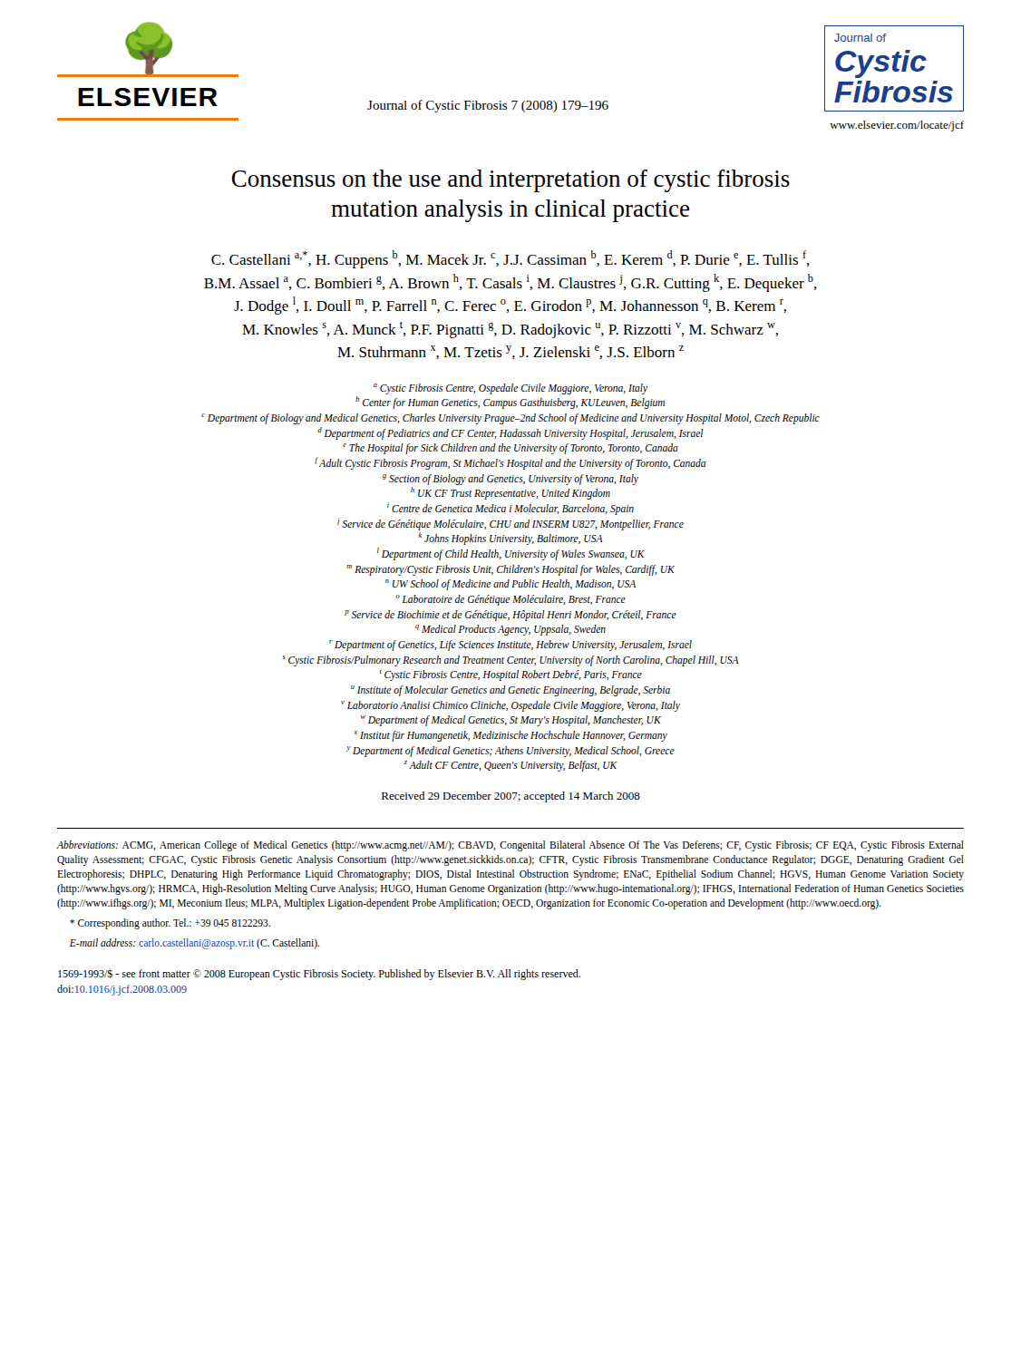🌳
ELSEVIER
Journal of Cystic Fibrosis 7 (2008) 179–196
Journal of Cystic Fibrosis
www.elsevier.com/locate/jcf
Consensus on the use and interpretation of cystic fibrosis
mutation analysis in clinical practice
C. Castellani a,*, H. Cuppens b, M. Macek Jr. c, J.J. Cassiman b, E. Kerem d, P. Durie e, E. Tullis f,
B.M. Assael a, C. Bombieri g, A. Brown h, T. Casals i, M. Claustres j, G.R. Cutting k, E. Dequeker b,
J. Dodge l, I. Doull m, P. Farrell n, C. Ferec o, E. Girodon p, M. Johannesson q, B. Kerem r,
M. Knowles s, A. Munck t, P.F. Pignatti g, D. Radojkovic u, P. Rizzotti v, M. Schwarz w,
M. Stuhrmann x, M. Tzetis y, J. Zielenski e, J.S. Elborn z
a Cystic Fibrosis Centre, Ospedale Civile Maggiore, Verona, Italy
b Center for Human Genetics, Campus Gasthuisberg, KULeuven, Belgium
c Department of Biology and Medical Genetics, Charles University Prague–2nd School of Medicine and University Hospital Motol, Czech Republic
d Department of Pediatrics and CF Center, Hadassah University Hospital, Jerusalem, Israel
e The Hospital for Sick Children and the University of Toronto, Toronto, Canada
f Adult Cystic Fibrosis Program, St Michael's Hospital and the University of Toronto, Canada
g Section of Biology and Genetics, University of Verona, Italy
h UK CF Trust Representative, United Kingdom
i Centre de Genetica Medica i Molecular, Barcelona, Spain
j Service de Génétique Moléculaire, CHU and INSERM U827, Montpellier, France
k Johns Hopkins University, Baltimore, USA
l Department of Child Health, University of Wales Swansea, UK
m Respiratory/Cystic Fibrosis Unit, Children's Hospital for Wales, Cardiff, UK
n UW School of Medicine and Public Health, Madison, USA
o Laboratoire de Génétique Moléculaire, Brest, France
p Service de Biochimie et de Génétique, Hôpital Henri Mondor, Créteil, France
q Medical Products Agency, Uppsala, Sweden
r Department of Genetics, Life Sciences Institute, Hebrew University, Jerusalem, Israel
s Cystic Fibrosis/Pulmonary Research and Treatment Center, University of North Carolina, Chapel Hill, USA
t Cystic Fibrosis Centre, Hospital Robert Debré, Paris, France
u Institute of Molecular Genetics and Genetic Engineering, Belgrade, Serbia
v Laboratorio Analisi Chimico Cliniche, Ospedale Civile Maggiore, Verona, Italy
w Department of Medical Genetics, St Mary's Hospital, Manchester, UK
x Institut für Humangenetik, Medizinische Hochschule Hannover, Germany
y Department of Medical Genetics; Athens University, Medical School, Greece
z Adult CF Centre, Queen's University, Belfast, UK
Received 29 December 2007; accepted 14 March 2008
Abbreviations: ACMG, American College of Medical Genetics (http://www.acmg.net//AM/); CBAVD, Congenital Bilateral Absence Of The Vas Deferens; CF, Cystic Fibrosis; CF EQA, Cystic Fibrosis External Quality Assessment; CFGAC, Cystic Fibrosis Genetic Analysis Consortium (http://www.genet.sickkids.on.ca); CFTR, Cystic Fibrosis Transmembrane Conductance Regulator; DGGE, Denaturing Gradient Gel Electrophoresis; DHPLC, Denaturing High Performance Liquid Chromatography; DIOS, Distal Intestinal Obstruction Syndrome; ENaC, Epithelial Sodium Channel; HGVS, Human Genome Variation Society (http://www.hgvs.org/); HRMCA, High-Resolution Melting Curve Analysis; HUGO, Human Genome Organization (http://www.hugo-intemational.org/); IFHGS, International Federation of Human Genetics Societies (http://www.ifhgs.org/); MI, Meconium Ileus; MLPA, Multiplex Ligation-dependent Probe Amplification; OECD, Organization for Economic Co-operation and Development (http://www.oecd.org).
* Corresponding author. Tel.: +39 045 8122293.
E-mail address: carlo.castellani@azosp.vr.it (C. Castellani).
1569-1993/$ - see front matter © 2008 European Cystic Fibrosis Society. Published by Elsevier B.V. All rights reserved.
doi:10.1016/j.jcf.2008.03.009